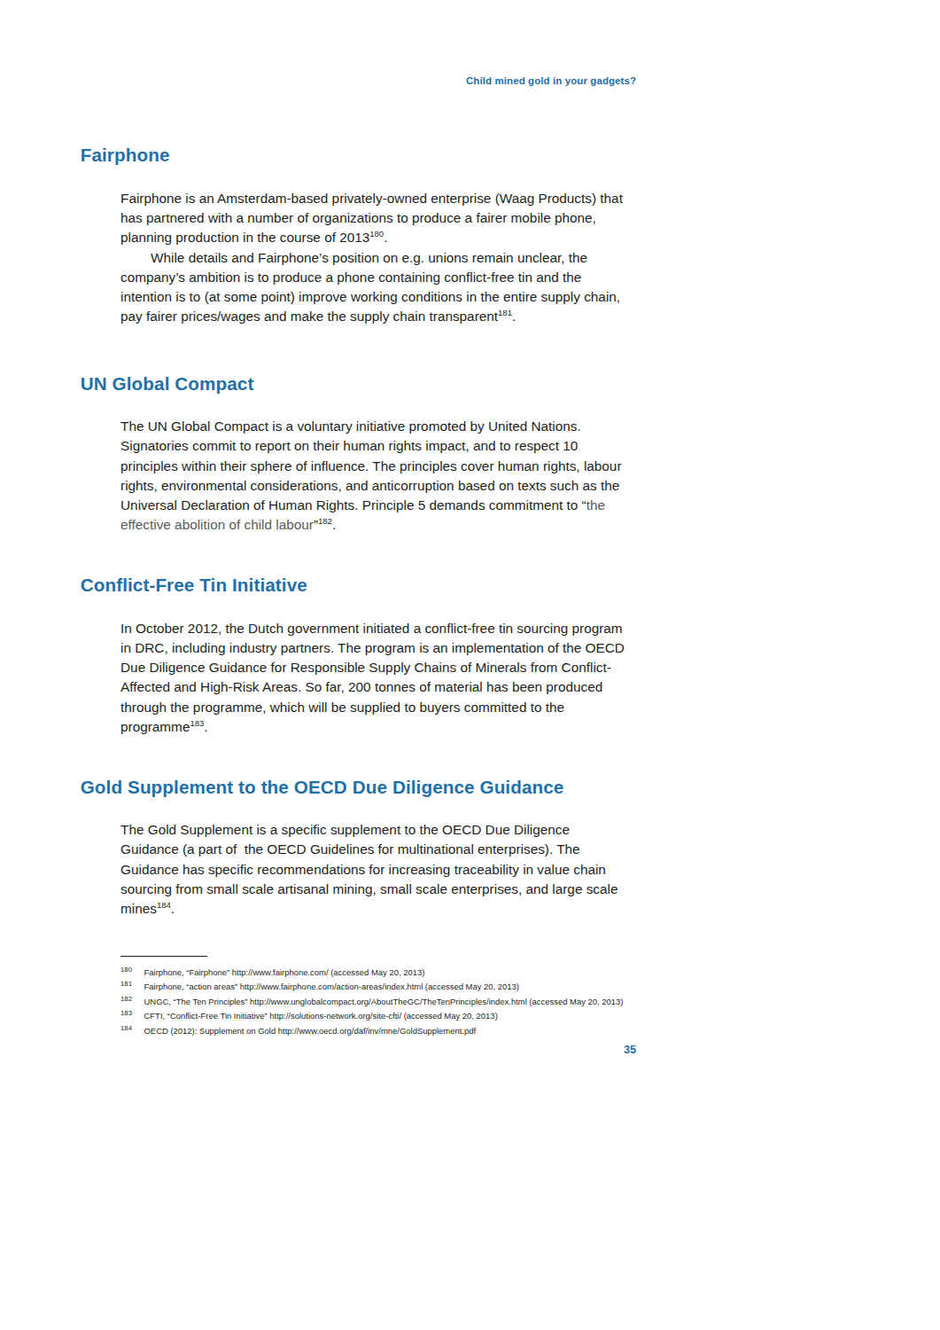Child mined gold in your gadgets?
Fairphone
Fairphone is an Amsterdam-based privately-owned enterprise (Waag Products) that has partnered with a number of organizations to produce a fairer mobile phone, planning production in the course of 2013180.
While details and Fairphone’s position on e.g. unions remain unclear, the company’s ambition is to produce a phone containing conflict-free tin and the intention is to (at some point) improve working conditions in the entire supply chain, pay fairer prices/wages and make the supply chain transparent181.
UN Global Compact
The UN Global Compact is a voluntary initiative promoted by United Nations. Signatories commit to report on their human rights impact, and to respect 10 principles within their sphere of influence. The principles cover human rights, labour rights, environmental considerations, and anticorruption based on texts such as the Universal Declaration of Human Rights. Principle 5 demands commitment to “the effective abolition of child labour”182.
Conflict-Free Tin Initiative
In October 2012, the Dutch government initiated a conflict-free tin sourcing program in DRC, including industry partners. The program is an implementation of the OECD Due Diligence Guidance for Responsible Supply Chains of Minerals from Conflict-Affected and High-Risk Areas. So far, 200 tonnes of material has been produced through the programme, which will be supplied to buyers committed to the programme183.
Gold Supplement to the OECD Due Diligence Guidance
The Gold Supplement is a specific supplement to the OECD Due Diligence Guidance (a part of the OECD Guidelines for multinational enterprises). The Guidance has specific recommendations for increasing traceability in value chain sourcing from small scale artisanal mining, small scale enterprises, and large scale mines184.
180 Fairphone, “Fairphone” http://www.fairphone.com/ (accessed May 20, 2013)
181 Fairphone, “action areas” http://www.fairphone.com/action-areas/index.html (accessed May 20, 2013)
182 UNGC, “The Ten Principles” http://www.unglobalcompact.org/AboutTheGC/TheTenPrinciples/index.html (accessed May 20, 2013)
183 CFTI, “Conflict-Free Tin Initiative” http://solutions-network.org/site-cfti/ (accessed May 20, 2013)
184 OECD (2012): Supplement on Gold http://www.oecd.org/daf/inv/mne/GoldSupplement.pdf
35